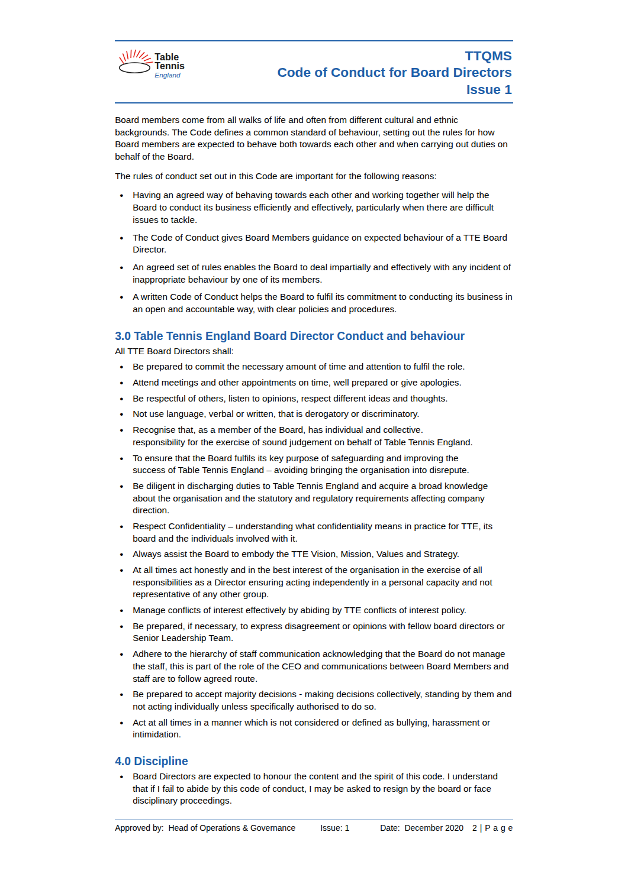Table Tennis England
TTQMS
Code of Conduct for Board Directors
Issue 1
Board members come from all walks of life and often from different cultural and ethnic backgrounds. The Code defines a common standard of behaviour, setting out the rules for how Board members are expected to behave both towards each other and when carrying out duties on behalf of the Board.
The rules of conduct set out in this Code are important for the following reasons:
Having an agreed way of behaving towards each other and working together will help the Board to conduct its business efficiently and effectively, particularly when there are difficult issues to tackle.
The Code of Conduct gives Board Members guidance on expected behaviour of a TTE Board Director.
An agreed set of rules enables the Board to deal impartially and effectively with any incident of inappropriate behaviour by one of its members.
A written Code of Conduct helps the Board to fulfil its commitment to conducting its business in an open and accountable way, with clear policies and procedures.
3.0 Table Tennis England Board Director Conduct and behaviour
All TTE Board Directors shall:
Be prepared to commit the necessary amount of time and attention to fulfil the role.
Attend meetings and other appointments on time, well prepared or give apologies.
Be respectful of others, listen to opinions, respect different ideas and thoughts.
Not use language, verbal or written, that is derogatory or discriminatory.
Recognise that, as a member of the Board, has individual and collective.
responsibility for the exercise of sound judgement on behalf of Table Tennis England.
To ensure that the Board fulfils its key purpose of safeguarding and improving the
success of Table Tennis England – avoiding bringing the organisation into disrepute.
Be diligent in discharging duties to Table Tennis England and acquire a broad knowledge about the organisation and the statutory and regulatory requirements affecting company direction.
Respect Confidentiality – understanding what confidentiality means in practice for TTE, its board and the individuals involved with it.
Always assist the Board to embody the TTE Vision, Mission, Values and Strategy.
At all times act honestly and in the best interest of the organisation in the exercise of all responsibilities as a Director ensuring acting independently in a personal capacity and not representative of any other group.
Manage conflicts of interest effectively by abiding by TTE conflicts of interest policy.
Be prepared, if necessary, to express disagreement or opinions with fellow board directors or Senior Leadership Team.
Adhere to the hierarchy of staff communication acknowledging that the Board do not manage the staff, this is part of the role of the CEO and communications between Board Members and staff are to follow agreed route.
Be prepared to accept majority decisions - making decisions collectively, standing by them and not acting individually unless specifically authorised to do so.
Act at all times in a manner which is not considered or defined as bullying, harassment or intimidation.
4.0 Discipline
Board Directors are expected to honour the content and the spirit of this code. I understand that if I fail to abide by this code of conduct, I may be asked to resign by the board or face disciplinary proceedings.
Approved by: Head of Operations & Governance Issue: 1 Date: December 2020 2 | P a g e